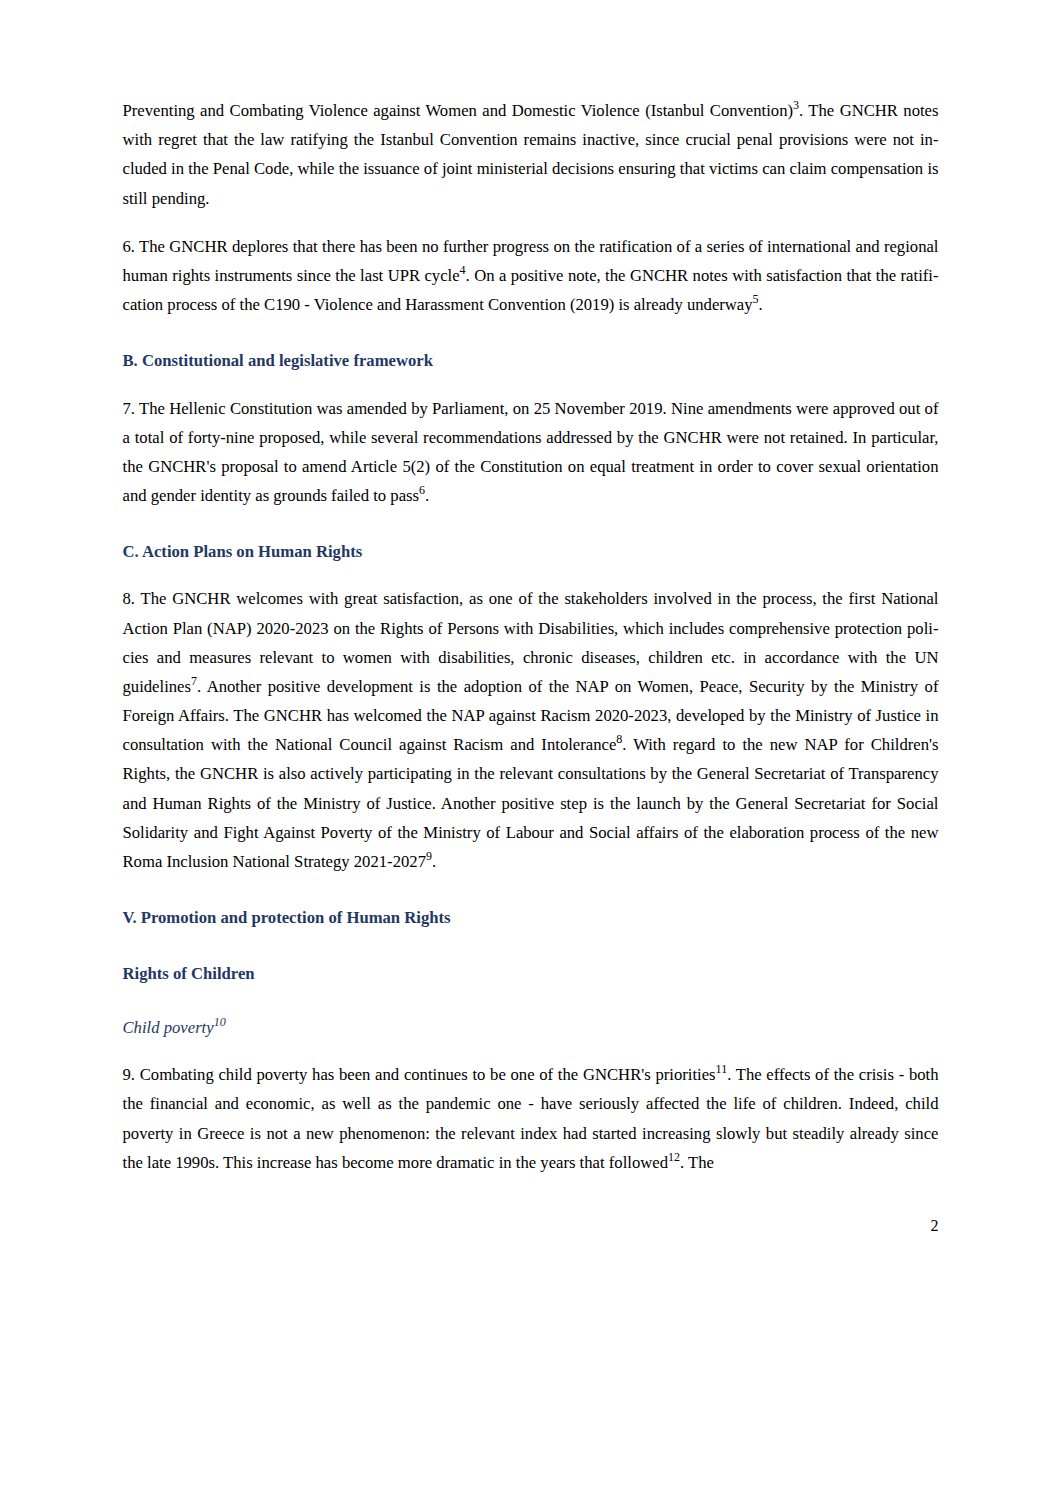Preventing and Combating Violence against Women and Domestic Violence (Istanbul Convention)3. The GNCHR notes with regret that the law ratifying the Istanbul Convention remains inactive, since crucial penal provisions were not included in the Penal Code, while the issuance of joint ministerial decisions ensuring that victims can claim compensation is still pending.
6. The GNCHR deplores that there has been no further progress on the ratification of a series of international and regional human rights instruments since the last UPR cycle4. On a positive note, the GNCHR notes with satisfaction that the ratification process of the C190 - Violence and Harassment Convention (2019) is already underway5.
B. Constitutional and legislative framework
7. The Hellenic Constitution was amended by Parliament, on 25 November 2019. Nine amendments were approved out of a total of forty-nine proposed, while several recommendations addressed by the GNCHR were not retained. In particular, the GNCHR's proposal to amend Article 5(2) of the Constitution on equal treatment in order to cover sexual orientation and gender identity as grounds failed to pass6.
C. Action Plans on Human Rights
8. The GNCHR welcomes with great satisfaction, as one of the stakeholders involved in the process, the first National Action Plan (NAP) 2020-2023 on the Rights of Persons with Disabilities, which includes comprehensive protection policies and measures relevant to women with disabilities, chronic diseases, children etc. in accordance with the UN guidelines7. Another positive development is the adoption of the NAP on Women, Peace, Security by the Ministry of Foreign Affairs. The GNCHR has welcomed the NAP against Racism 2020-2023, developed by the Ministry of Justice in consultation with the National Council against Racism and Intolerance8. With regard to the new NAP for Children's Rights, the GNCHR is also actively participating in the relevant consultations by the General Secretariat of Transparency and Human Rights of the Ministry of Justice. Another positive step is the launch by the General Secretariat for Social Solidarity and Fight Against Poverty of the Ministry of Labour and Social affairs of the elaboration process of the new Roma Inclusion National Strategy 2021-20279.
V. Promotion and protection of Human Rights
Rights of Children
Child poverty10
9. Combating child poverty has been and continues to be one of the GNCHR's priorities11. The effects of the crisis - both the financial and economic, as well as the pandemic one - have seriously affected the life of children. Indeed, child poverty in Greece is not a new phenomenon: the relevant index had started increasing slowly but steadily already since the late 1990s. This increase has become more dramatic in the years that followed12. The
2